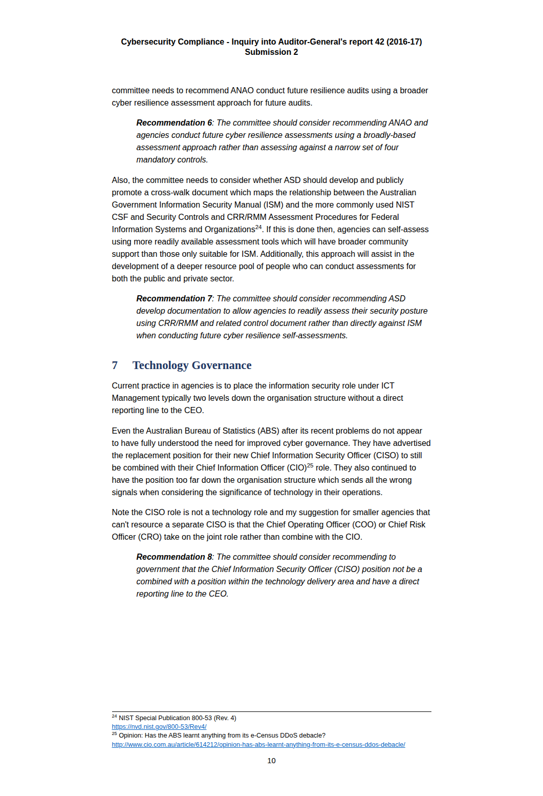Cybersecurity Compliance - Inquiry into Auditor-General's report 42 (2016-17) Submission 2
committee needs to recommend ANAO conduct future resilience audits using a broader cyber resilience assessment approach for future audits.
Recommendation 6: The committee should consider recommending ANAO and agencies conduct future cyber resilience assessments using a broadly-based assessment approach rather than assessing against a narrow set of four mandatory controls.
Also, the committee needs to consider whether ASD should develop and publicly promote a cross-walk document which maps the relationship between the Australian Government Information Security Manual (ISM) and the more commonly used NIST CSF and Security Controls and CRR/RMM Assessment Procedures for Federal Information Systems and Organizations24. If this is done then, agencies can self-assess using more readily available assessment tools which will have broader community support than those only suitable for ISM. Additionally, this approach will assist in the development of a deeper resource pool of people who can conduct assessments for both the public and private sector.
Recommendation 7: The committee should consider recommending ASD develop documentation to allow agencies to readily assess their security posture using CRR/RMM and related control document rather than directly against ISM when conducting future cyber resilience self-assessments.
7 Technology Governance
Current practice in agencies is to place the information security role under ICT Management typically two levels down the organisation structure without a direct reporting line to the CEO.
Even the Australian Bureau of Statistics (ABS) after its recent problems do not appear to have fully understood the need for improved cyber governance. They have advertised the replacement position for their new Chief Information Security Officer (CISO) to still be combined with their Chief Information Officer (CIO)25 role. They also continued to have the position too far down the organisation structure which sends all the wrong signals when considering the significance of technology in their operations.
Note the CISO role is not a technology role and my suggestion for smaller agencies that can't resource a separate CISO is that the Chief Operating Officer (COO) or Chief Risk Officer (CRO) take on the joint role rather than combine with the CIO.
Recommendation 8: The committee should consider recommending to government that the Chief Information Security Officer (CISO) position not be a combined with a position within the technology delivery area and have a direct reporting line to the CEO.
24 NIST Special Publication 800-53 (Rev. 4)
https://nvd.nist.gov/800-53/Rev4/
25 Opinion: Has the ABS learnt anything from its e-Census DDoS debacle?
http://www.cio.com.au/article/614212/opinion-has-abs-learnt-anything-from-its-e-census-ddos-debacle/
10